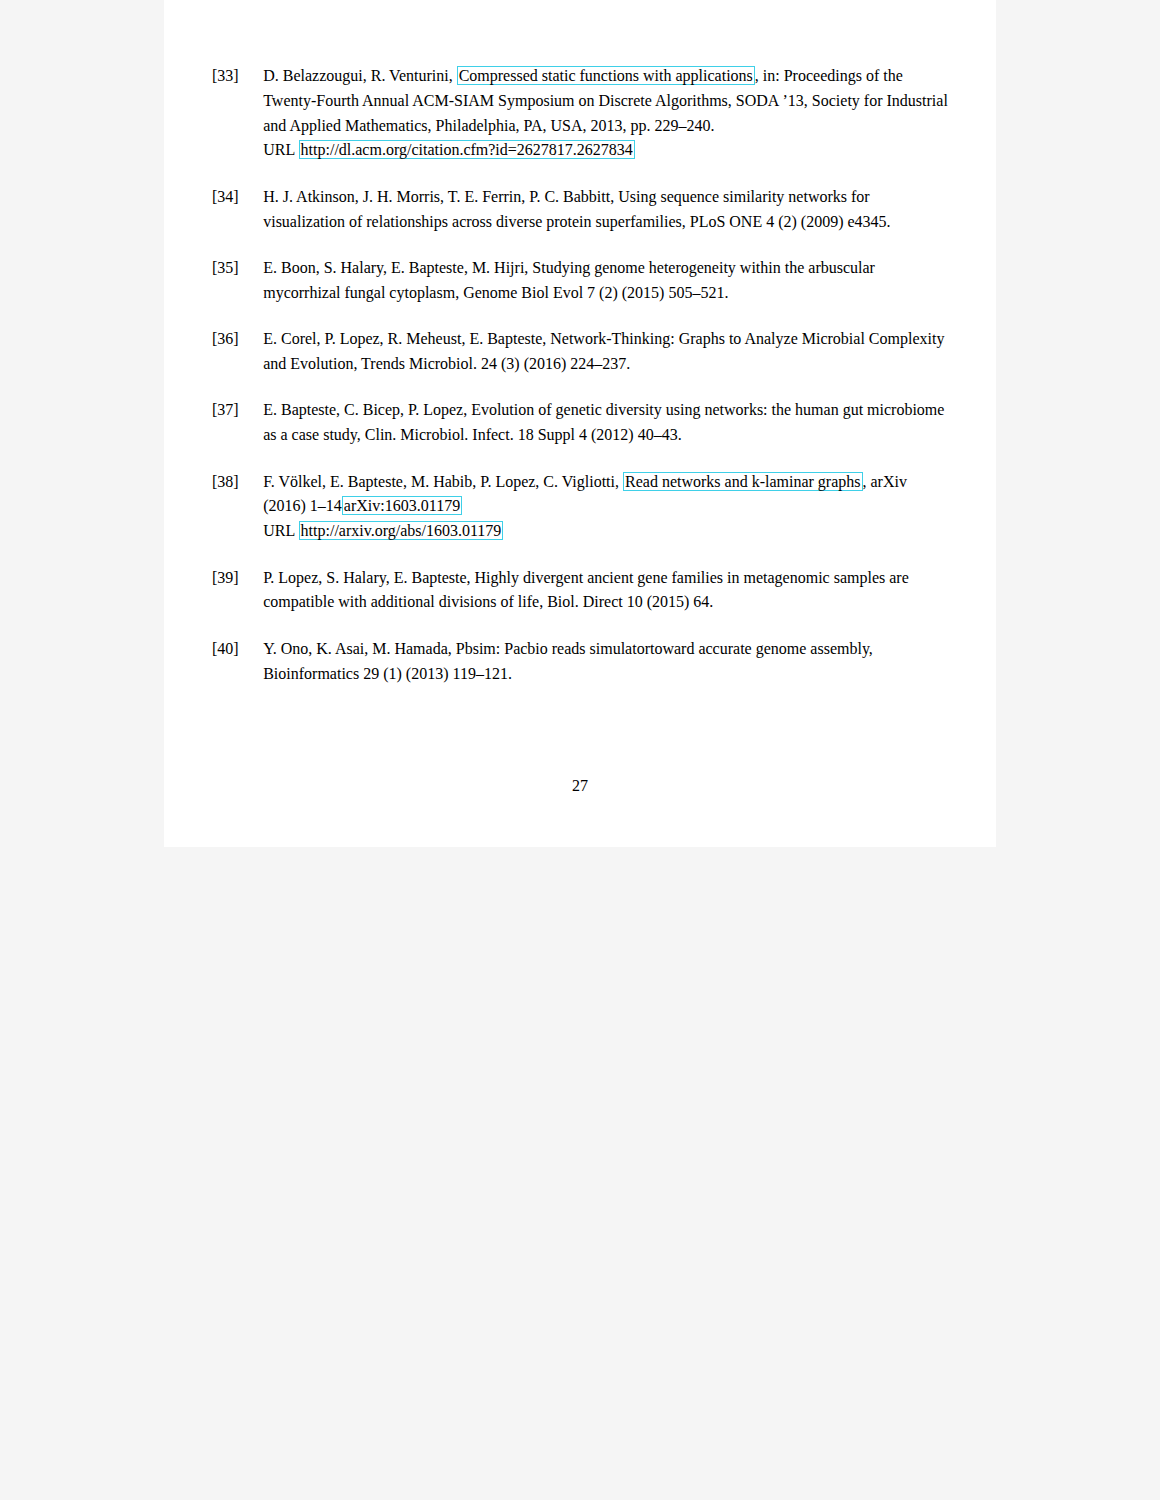[33] D. Belazzougui, R. Venturini, Compressed static functions with applications, in: Proceedings of the Twenty-Fourth Annual ACM-SIAM Symposium on Discrete Algorithms, SODA ’13, Society for Industrial and Applied Mathematics, Philadelphia, PA, USA, 2013, pp. 229–240. URL http://dl.acm.org/citation.cfm?id=2627817.2627834
[34] H. J. Atkinson, J. H. Morris, T. E. Ferrin, P. C. Babbitt, Using sequence similarity networks for visualization of relationships across diverse protein superfamilies, PLoS ONE 4 (2) (2009) e4345.
[35] E. Boon, S. Halary, E. Bapteste, M. Hijri, Studying genome heterogeneity within the arbuscular mycorrhizal fungal cytoplasm, Genome Biol Evol 7 (2) (2015) 505–521.
[36] E. Corel, P. Lopez, R. Meheust, E. Bapteste, Network-Thinking: Graphs to Analyze Microbial Complexity and Evolution, Trends Microbiol. 24 (3) (2016) 224–237.
[37] E. Bapteste, C. Bicep, P. Lopez, Evolution of genetic diversity using networks: the human gut microbiome as a case study, Clin. Microbiol. Infect. 18 Suppl 4 (2012) 40–43.
[38] F. Völkel, E. Bapteste, M. Habib, P. Lopez, C. Vigliotti, Read networks and k-laminar graphs, arXiv (2016) 1–14arXiv:1603.01179 URL http://arxiv.org/abs/1603.01179
[39] P. Lopez, S. Halary, E. Bapteste, Highly divergent ancient gene families in metagenomic samples are compatible with additional divisions of life, Biol. Direct 10 (2015) 64.
[40] Y. Ono, K. Asai, M. Hamada, Pbsim: Pacbio reads simulatortoward accurate genome assembly, Bioinformatics 29 (1) (2013) 119–121.
27